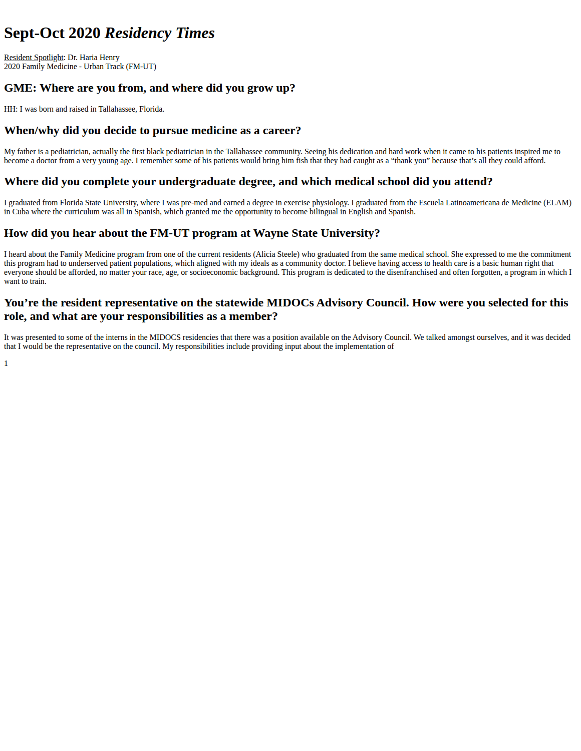Sept-Oct 2020 Residency Times
Resident Spotlight: Dr. Haria Henry
2020 Family Medicine - Urban Track (FM-UT)
GME: Where are you from, and where did you grow up?
HH: I was born and raised in Tallahassee, Florida.
When/why did you decide to pursue medicine as a career?
My father is a pediatrician, actually the first black pediatrician in the Tallahassee community. Seeing his dedication and hard work when it came to his patients inspired me to become a doctor from a very young age. I remember some of his patients would bring him fish that they had caught as a “thank you” because that’s all they could afford.
Where did you complete your undergraduate degree, and which medical school did you attend?
I graduated from Florida State University, where I was pre-med and earned a degree in exercise physiology. I graduated from the Escuela Latinoamericana de Medicine (ELAM) in Cuba where the curriculum was all in Spanish, which granted me the opportunity to become bilingual in English and Spanish.
How did you hear about the FM-UT program at Wayne State University?
I heard about the Family Medicine program from one of the current residents (Alicia Steele) who graduated from the same medical school. She expressed to me the commitment this program had to underserved patient populations, which aligned with my ideals as a community doctor. I believe having access to health care is a basic human right that everyone should be afforded, no matter your race, age, or socioeconomic background. This program is dedicated to the disenfranchised and often forgotten, a program in which I want to train.
You’re the resident representative on the statewide MIDOCs Advisory Council. How were you selected for this role, and what are your responsibilities as a member?
It was presented to some of the interns in the MIDOCS residencies that there was a position available on the Advisory Council. We talked amongst ourselves, and it was decided that I would be the representative on the council. My responsibilities include providing input about the implementation of
1